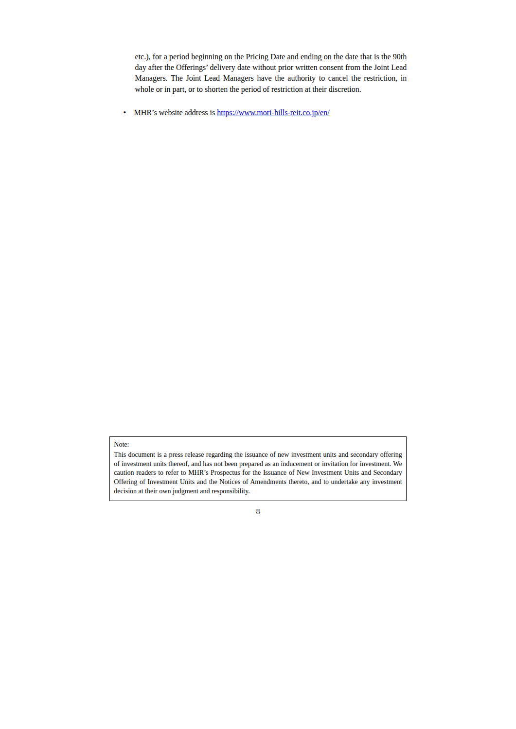etc.), for a period beginning on the Pricing Date and ending on the date that is the 90th day after the Offerings’ delivery date without prior written consent from the Joint Lead Managers. The Joint Lead Managers have the authority to cancel the restriction, in whole or in part, or to shorten the period of restriction at their discretion.
MHR’s website address is https://www.mori-hills-reit.co.jp/en/
Note:
This document is a press release regarding the issuance of new investment units and secondary offering of investment units thereof, and has not been prepared as an inducement or invitation for investment. We caution readers to refer to MHR’s Prospectus for the Issuance of New Investment Units and Secondary Offering of Investment Units and the Notices of Amendments thereto, and to undertake any investment decision at their own judgment and responsibility.
8